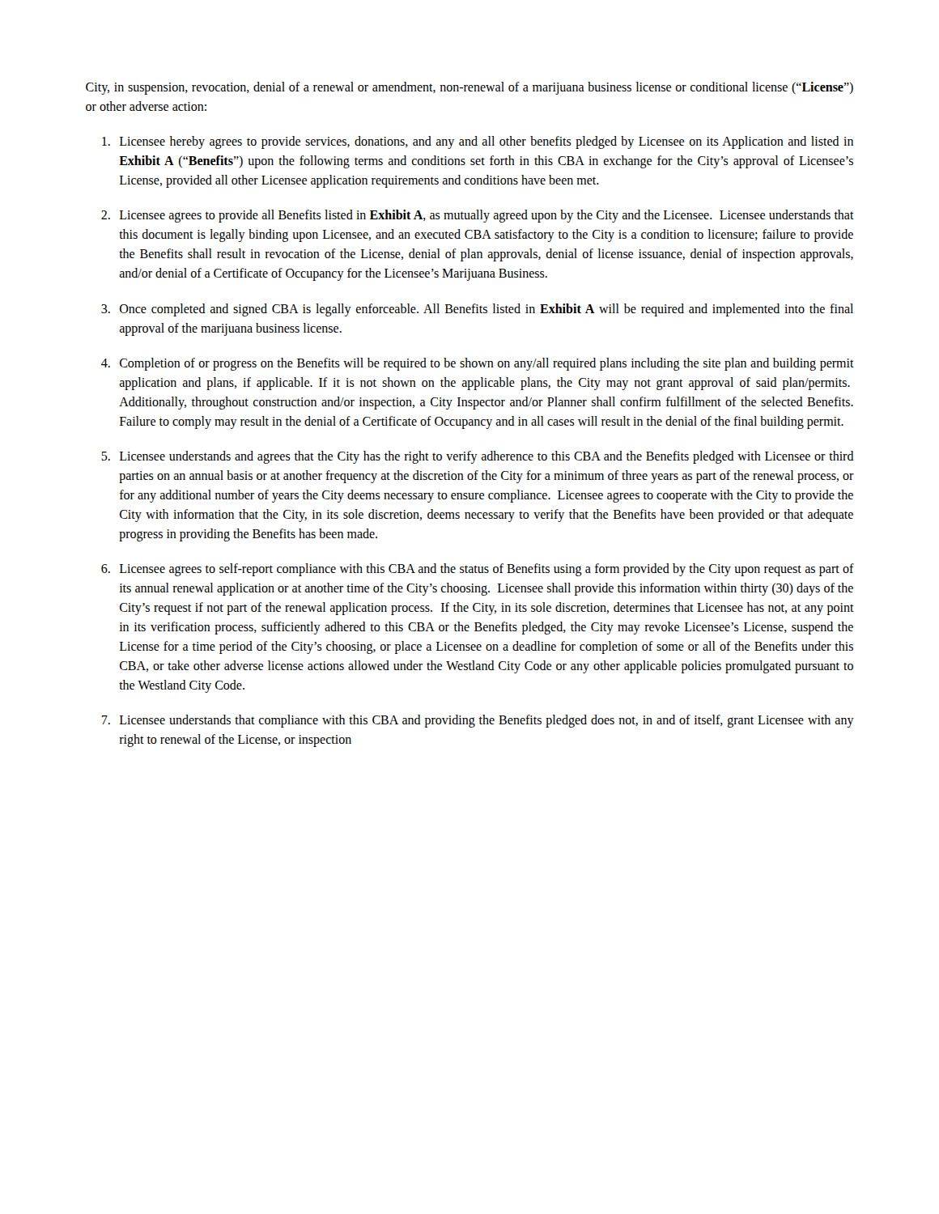City, in suspension, revocation, denial of a renewal or amendment, non-renewal of a marijuana business license or conditional license (“License”) or other adverse action:
Licensee hereby agrees to provide services, donations, and any and all other benefits pledged by Licensee on its Application and listed in Exhibit A (“Benefits”) upon the following terms and conditions set forth in this CBA in exchange for the City’s approval of Licensee’s License, provided all other Licensee application requirements and conditions have been met.
Licensee agrees to provide all Benefits listed in Exhibit A, as mutually agreed upon by the City and the Licensee. Licensee understands that this document is legally binding upon Licensee, and an executed CBA satisfactory to the City is a condition to licensure; failure to provide the Benefits shall result in revocation of the License, denial of plan approvals, denial of license issuance, denial of inspection approvals, and/or denial of a Certificate of Occupancy for the Licensee’s Marijuana Business.
Once completed and signed CBA is legally enforceable. All Benefits listed in Exhibit A will be required and implemented into the final approval of the marijuana business license.
Completion of or progress on the Benefits will be required to be shown on any/all required plans including the site plan and building permit application and plans, if applicable. If it is not shown on the applicable plans, the City may not grant approval of said plan/permits. Additionally, throughout construction and/or inspection, a City Inspector and/or Planner shall confirm fulfillment of the selected Benefits. Failure to comply may result in the denial of a Certificate of Occupancy and in all cases will result in the denial of the final building permit.
Licensee understands and agrees that the City has the right to verify adherence to this CBA and the Benefits pledged with Licensee or third parties on an annual basis or at another frequency at the discretion of the City for a minimum of three years as part of the renewal process, or for any additional number of years the City deems necessary to ensure compliance. Licensee agrees to cooperate with the City to provide the City with information that the City, in its sole discretion, deems necessary to verify that the Benefits have been provided or that adequate progress in providing the Benefits has been made.
Licensee agrees to self-report compliance with this CBA and the status of Benefits using a form provided by the City upon request as part of its annual renewal application or at another time of the City’s choosing. Licensee shall provide this information within thirty (30) days of the City’s request if not part of the renewal application process. If the City, in its sole discretion, determines that Licensee has not, at any point in its verification process, sufficiently adhered to this CBA or the Benefits pledged, the City may revoke Licensee’s License, suspend the License for a time period of the City’s choosing, or place a Licensee on a deadline for completion of some or all of the Benefits under this CBA, or take other adverse license actions allowed under the Westland City Code or any other applicable policies promulgated pursuant to the Westland City Code.
Licensee understands that compliance with this CBA and providing the Benefits pledged does not, in and of itself, grant Licensee with any right to renewal of the License, or inspection